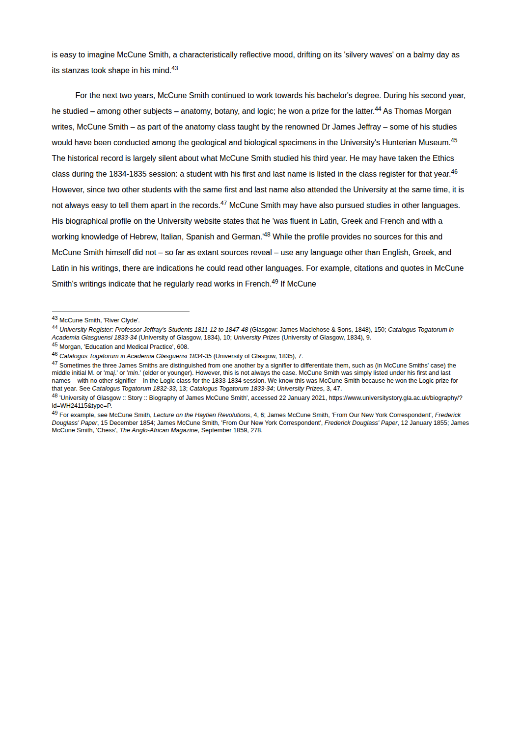is easy to imagine McCune Smith, a characteristically reflective mood, drifting on its 'silvery waves' on a balmy day as its stanzas took shape in his mind.43
For the next two years, McCune Smith continued to work towards his bachelor's degree. During his second year, he studied – among other subjects – anatomy, botany, and logic; he won a prize for the latter.44 As Thomas Morgan writes, McCune Smith – as part of the anatomy class taught by the renowned Dr James Jeffray – some of his studies would have been conducted among the geological and biological specimens in the University's Hunterian Museum.45 The historical record is largely silent about what McCune Smith studied his third year. He may have taken the Ethics class during the 1834-1835 session: a student with his first and last name is listed in the class register for that year.46 However, since two other students with the same first and last name also attended the University at the same time, it is not always easy to tell them apart in the records.47 McCune Smith may have also pursued studies in other languages. His biographical profile on the University website states that he 'was fluent in Latin, Greek and French and with a working knowledge of Hebrew, Italian, Spanish and German.'48 While the profile provides no sources for this and McCune Smith himself did not – so far as extant sources reveal – use any language other than English, Greek, and Latin in his writings, there are indications he could read other languages. For example, citations and quotes in McCune Smith's writings indicate that he regularly read works in French.49 If McCune
43 McCune Smith, 'River Clyde'.
44 University Register: Professor Jeffray's Students 1811-12 to 1847-48 (Glasgow: James Maclehose & Sons, 1848), 150; Catalogus Togatorum in Academia Glasguensi 1833-34 (University of Glasgow, 1834), 10; University Prizes (University of Glasgow, 1834), 9.
45 Morgan, 'Education and Medical Practice', 608.
46 Catalogus Togatorum in Academia Glasguensi 1834-35 (University of Glasgow, 1835), 7.
47 Sometimes the three James Smiths are distinguished from one another by a signifier to differentiate them, such as (in McCune Smiths' case) the middle initial M. or 'maj.' or 'min.' (elder or younger). However, this is not always the case. McCune Smith was simply listed under his first and last names – with no other signifier – in the Logic class for the 1833-1834 session. We know this was McCune Smith because he won the Logic prize for that year. See Catalogus Togatorum 1832-33, 13; Catalogus Togatorum 1833-34; University Prizes, 3, 47.
48 'University of Glasgow :: Story :: Biography of James McCune Smith', accessed 22 January 2021, https://www.universitystory.gla.ac.uk/biography/?id=WH24115&type=P.
49 For example, see McCune Smith, Lecture on the Haytien Revolutions, 4, 6; James McCune Smith, 'From Our New York Correspondent', Frederick Douglass' Paper, 15 December 1854; James McCune Smith, 'From Our New York Correspondent', Frederick Douglass' Paper, 12 January 1855; James McCune Smith, 'Chess', The Anglo-African Magazine, September 1859, 278.